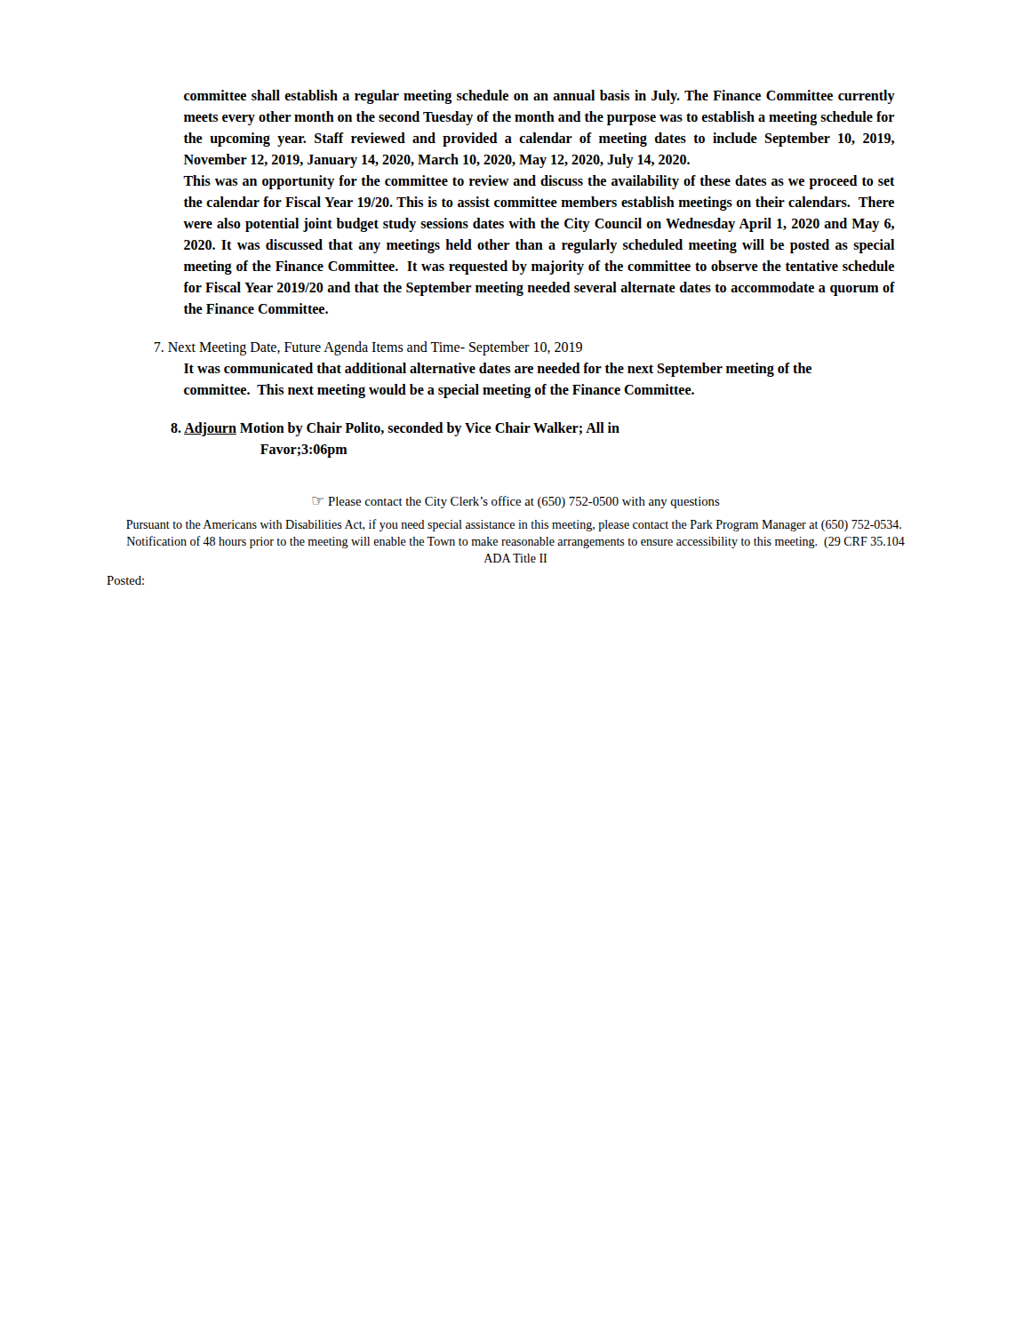committee shall establish a regular meeting schedule on an annual basis in July. The Finance Committee currently meets every other month on the second Tuesday of the month and the purpose was to establish a meeting schedule for the upcoming year. Staff reviewed and provided a calendar of meeting dates to include September 10, 2019, November 12, 2019, January 14, 2020, March 10, 2020, May 12, 2020, July 14, 2020.
This was an opportunity for the committee to review and discuss the availability of these dates as we proceed to set the calendar for Fiscal Year 19/20. This is to assist committee members establish meetings on their calendars. There were also potential joint budget study sessions dates with the City Council on Wednesday April 1, 2020 and May 6, 2020. It was discussed that any meetings held other than a regularly scheduled meeting will be posted as special meeting of the Finance Committee. It was requested by majority of the committee to observe the tentative schedule for Fiscal Year 2019/20 and that the September meeting needed several alternate dates to accommodate a quorum of the Finance Committee.
7. Next Meeting Date, Future Agenda Items and Time- September 10, 2019 It was communicated that additional alternative dates are needed for the next September meeting of the committee. This next meeting would be a special meeting of the Finance Committee.
8. Adjourn Motion by Chair Polito, seconded by Vice Chair Walker; All in Favor;3:06pm
☞ Please contact the City Clerk’s office at (650) 752-0500 with any questions
Pursuant to the Americans with Disabilities Act, if you need special assistance in this meeting, please contact the Park Program Manager at (650) 752-0534. Notification of 48 hours prior to the meeting will enable the Town to make reasonable arrangements to ensure accessibility to this meeting. (29 CRF 35.104 ADA Title II
Posted: